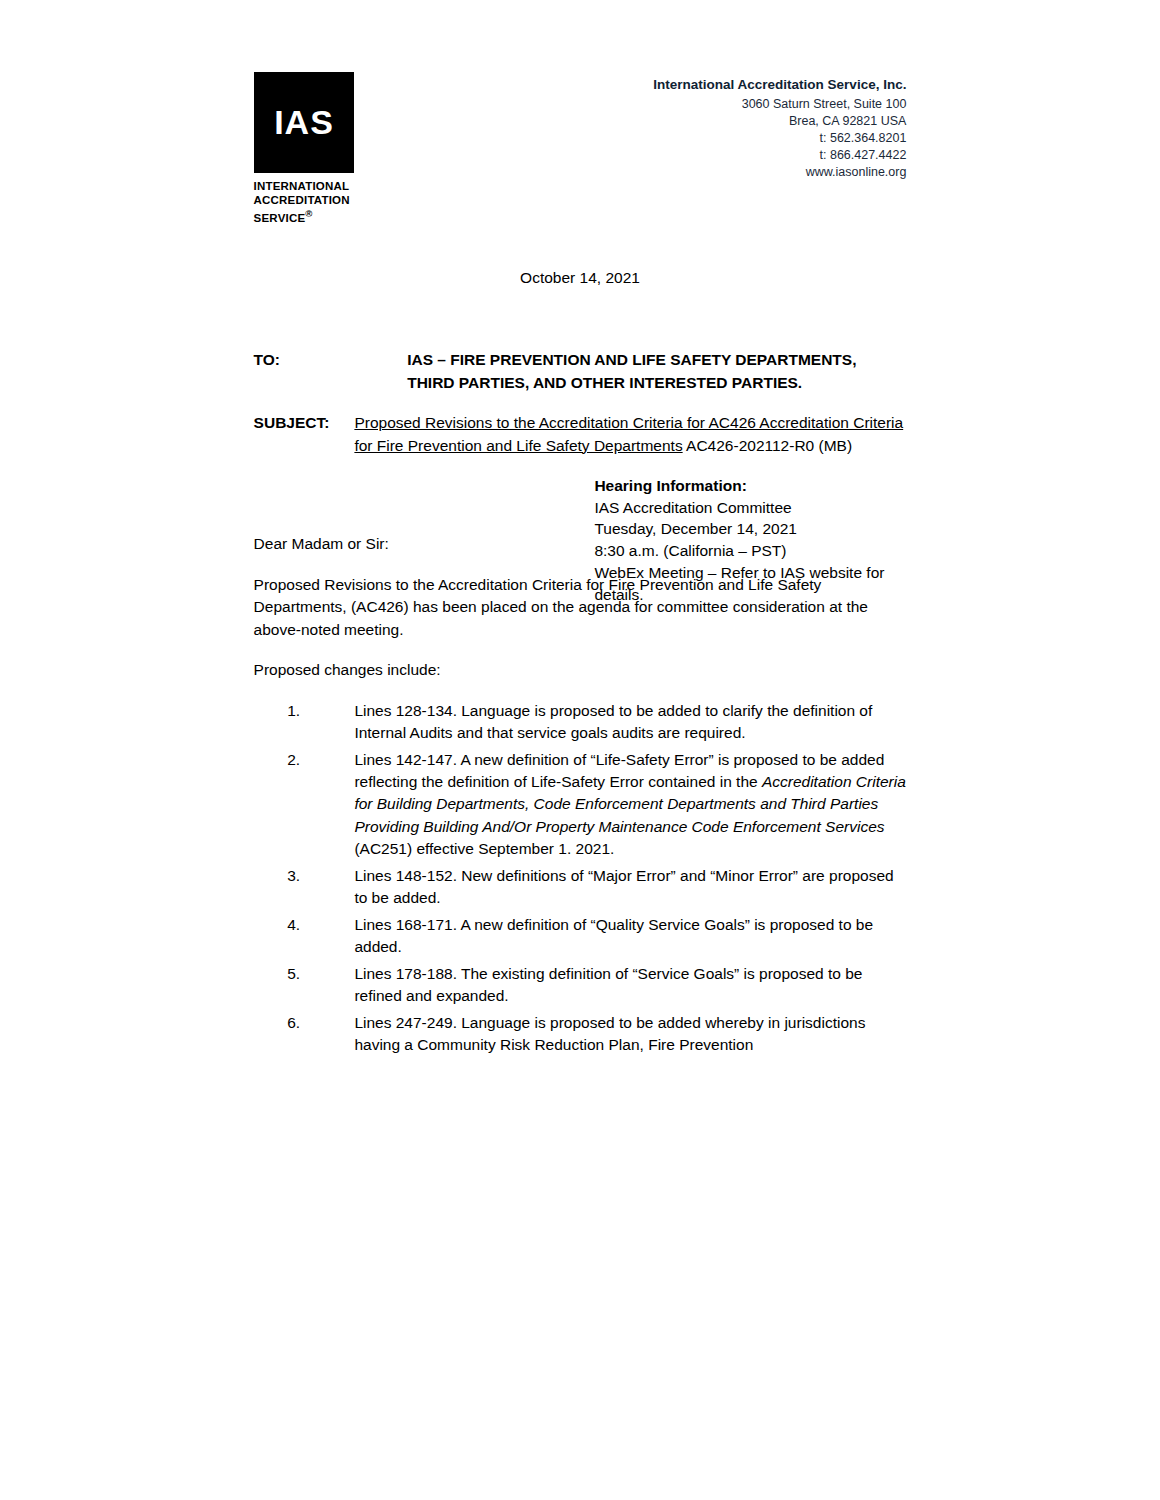IAS
International
Accreditation
Service®
International Accreditation Service, Inc.
3060 Saturn Street, Suite 100
Brea, CA 92821 USA
t: 562.364.8201
t: 866.427.4422
www.iasonline.org
October 14, 2021
TO:
IAS – Fire Prevention and Life Safety Departments, Third Parties, and Other Interested Parties.
SUBJECT:
Proposed Revisions to the Accreditation Criteria for AC426 Accreditation Criteria for Fire Prevention and Life Safety Departments AC426-202112-R0 (MB)
Hearing Information:
IAS Accreditation Committee
Tuesday, December 14, 2021
8:30 a.m. (California – PST)
WebEx Meeting – Refer to IAS website for details.
Dear Madam or Sir:
Proposed Revisions to the Accreditation Criteria for Fire Prevention and Life Safety Departments, (AC426) has been placed on the agenda for committee consideration at the above-noted meeting.
Proposed changes include:
Lines 128-134. Language is proposed to be added to clarify the definition of Internal Audits and that service goals audits are required.
Lines 142-147. A new definition of “Life-Safety Error” is proposed to be added reflecting the definition of Life-Safety Error contained in the Accreditation Criteria for Building Departments, Code Enforcement Departments and Third Parties Providing Building And/Or Property Maintenance Code Enforcement Services (AC251) effective September 1. 2021.
Lines 148-152. New definitions of “Major Error” and “Minor Error” are proposed to be added.
Lines 168-171. A new definition of “Quality Service Goals” is proposed to be added.
Lines 178-188. The existing definition of “Service Goals” is proposed to be refined and expanded.
Lines 247-249. Language is proposed to be added whereby in jurisdictions having a Community Risk Reduction Plan, Fire Prevention